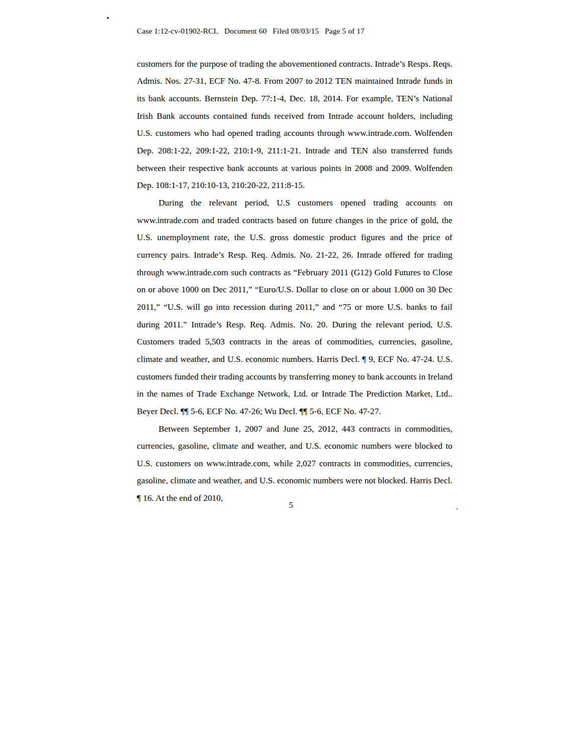•
Case 1:12-cv-01902-RCL Document 60 Filed 08/03/15 Page 5 of 17
customers for the purpose of trading the abovementioned contracts. Intrade’s Resps. Reqs. Admis. Nos. 27-31, ECF No. 47-8. From 2007 to 2012 TEN maintained Intrade funds in its bank accounts. Bernstein Dep. 77:1-4, Dec. 18, 2014. For example, TEN’s National Irish Bank accounts contained funds received from Intrade account holders, including U.S. customers who had opened trading accounts through www.intrade.com. Wolfenden Dep. 208:1-22, 209:1-22, 210:1-9, 211:1-21. Intrade and TEN also transferred funds between their respective bank accounts at various points in 2008 and 2009. Wolfenden Dep. 108:1-17, 210:10-13, 210:20-22, 211:8-15.
During the relevant period, U.S customers opened trading accounts on www.intrade.com and traded contracts based on future changes in the price of gold, the U.S. unemployment rate, the U.S. gross domestic product figures and the price of currency pairs. Intrade’s Resp. Req. Admis. No. 21-22, 26. Intrade offered for trading through www.intrade.com such contracts as “February 2011 (G12) Gold Futures to Close on or above 1000 on Dec 2011,” “Euro/U.S. Dollar to close on or about 1.000 on 30 Dec 2011,” “U.S. will go into recession during 2011,” and “75 or more U.S. banks to fail during 2011.” Intrade’s Resp. Req. Admis. No. 20. During the relevant period, U.S. Customers traded 5,503 contracts in the areas of commodities, currencies, gasoline, climate and weather, and U.S. economic numbers. Harris Decl. ¶ 9, ECF No. 47-24. U.S. customers funded their trading accounts by transferring money to bank accounts in Ireland in the names of Trade Exchange Network, Ltd. or Intrade The Prediction Market, Ltd.. Beyer Decl. ¶¶ 5-6, ECF No. 47-26; Wu Decl. ¶¶ 5-6, ECF No. 47-27.
Between September 1, 2007 and June 25, 2012, 443 contracts in commodities, currencies, gasoline, climate and weather, and U.S. economic numbers were blocked to U.S. customers on www.intrade.com, while 2,027 contracts in commodities, currencies, gasoline, climate and weather, and U.S. economic numbers were not blocked. Harris Decl. ¶ 16. At the end of 2010,
5
.